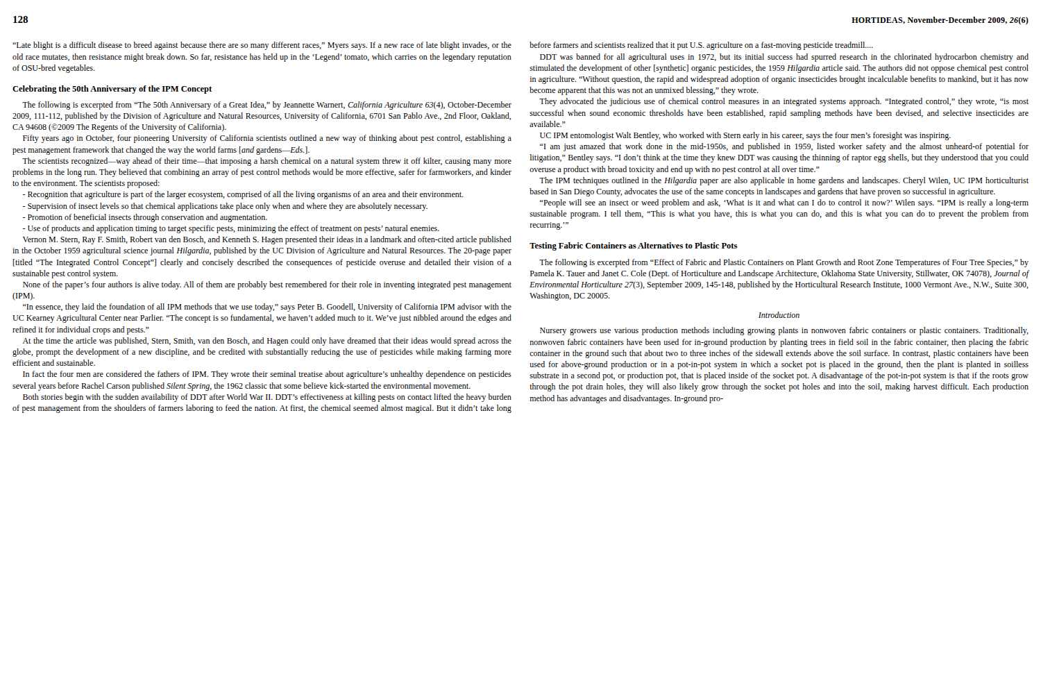128 HORTIDEAS, November-December 2009, 26(6)
“Late blight is a difficult disease to breed against because there are so many different races,” Myers says. If a new race of late blight invades, or the old race mutates, then resistance might break down. So far, resistance has held up in the ‘Legend’ tomato, which carries on the legendary reputation of OSU-bred vegetables.
Celebrating the 50th Anniversary of the IPM Concept
The following is excerpted from “The 50th Anniversary of a Great Idea,” by Jeannette Warnert, California Agriculture 63(4), October-December 2009, 111-112, published by the Division of Agriculture and Natural Resources, University of California, 6701 San Pablo Ave., 2nd Floor, Oakland, CA 94608 (©2009 The Regents of the University of California).
Fifty years ago in October, four pioneering University of California scientists outlined a new way of thinking about pest control, establishing a pest management framework that changed the way the world farms [and gardens—Eds.].
The scientists recognized—way ahead of their time—that imposing a harsh chemical on a natural system threw it off kilter, causing many more problems in the long run. They believed that combining an array of pest control methods would be more effective, safer for farmworkers, and kinder to the environment. The scientists proposed:
- Recognition that agriculture is part of the larger ecosystem, comprised of all the living organisms of an area and their environment.
- Supervision of insect levels so that chemical applications take place only when and where they are absolutely necessary.
- Promotion of beneficial insects through conservation and augmentation.
- Use of products and application timing to target specific pests, minimizing the effect of treatment on pests’ natural enemies.
Vernon M. Stern, Ray F. Smith, Robert van den Bosch, and Kenneth S. Hagen presented their ideas in a landmark and often-cited article published in the October 1959 agricultural science journal Hilgardia, published by the UC Division of Agriculture and Natural Resources. The 20-page paper [titled “The Integrated Control Concept”] clearly and concisely described the consequences of pesticide overuse and detailed their vision of a sustainable pest control system.
None of the paper’s four authors is alive today. All of them are probably best remembered for their role in inventing integrated pest management (IPM).
“In essence, they laid the foundation of all IPM methods that we use today,” says Peter B. Goodell, University of California IPM advisor with the UC Kearney Agricultural Center near Parlier. “The concept is so fundamental, we haven’t added much to it. We’ve just nibbled around the edges and refined it for individual crops and pests.”
At the time the article was published, Stern, Smith, van den Bosch, and Hagen could only have dreamed that their ideas would spread across the globe, prompt the development of a new discipline, and be credited with substantially reducing the use of pesticides while making farming more efficient and sustainable.
In fact the four men are considered the fathers of IPM. They wrote their seminal treatise about agriculture’s unhealthy dependence on pesticides several years before Rachel Carson published Silent Spring, the 1962 classic that some believe kick-started the environmental movement.
Both stories begin with the sudden availability of DDT after World War II. DDT’s effectiveness at killing pests on contact lifted the heavy burden of pest management from the shoulders of farmers laboring to feed the nation. At first, the chemical seemed almost magical. But it didn’t take long before farmers and scientists realized that it put U.S. agriculture on a fast-moving pesticide treadmill....
DDT was banned for all agricultural uses in 1972, but its initial success had spurred research in the chlorinated hydrocarbon chemistry and stimulated the development of other [synthetic] organic pesticides, the 1959 Hilgardia article said. The authors did not oppose chemical pest control in agriculture. “Without question, the rapid and widespread adoption of organic insecticides brought incalculable benefits to mankind, but it has now become apparent that this was not an unmixed blessing,” they wrote.
They advocated the judicious use of chemical control measures in an integrated systems approach. “Integrated control,” they wrote, “is most successful when sound economic thresholds have been established, rapid sampling methods have been devised, and selective insecticides are available.”
UC IPM entomologist Walt Bentley, who worked with Stern early in his career, says the four men’s foresight was inspiring.
“I am just amazed that work done in the mid-1950s, and published in 1959, listed worker safety and the almost unheard-of potential for litigation,” Bentley says. “I don’t think at the time they knew DDT was causing the thinning of raptor egg shells, but they understood that you could overuse a product with broad toxicity and end up with no pest control at all over time.”
The IPM techniques outlined in the Hilgardia paper are also applicable in home gardens and landscapes. Cheryl Wilen, UC IPM horticulturist based in San Diego County, advocates the use of the same concepts in landscapes and gardens that have proven so successful in agriculture.
“People will see an insect or weed problem and ask, ‘What is it and what can I do to control it now?’ Wilen says. “IPM is really a long-term sustainable program. I tell them, “This is what you have, this is what you can do, and this is what you can do to prevent the problem from recurring.’”
Testing Fabric Containers as Alternatives to Plastic Pots
The following is excerpted from “Effect of Fabric and Plastic Containers on Plant Growth and Root Zone Temperatures of Four Tree Species,” by Pamela K. Tauer and Janet C. Cole (Dept. of Horticulture and Landscape Architecture, Oklahoma State University, Stillwater, OK 74078), Journal of Environmental Horticulture 27(3), September 2009, 145-148, published by the Horticultural Research Institute, 1000 Vermont Ave., N.W., Suite 300, Washington, DC 20005.
Introduction
Nursery growers use various production methods including growing plants in nonwoven fabric containers or plastic containers. Traditionally, nonwoven fabric containers have been used for in-ground production by planting trees in field soil in the fabric container, then placing the fabric container in the ground such that about two to three inches of the sidewall extends above the soil surface. In contrast, plastic containers have been used for above-ground production or in a pot-in-pot system in which a socket pot is placed in the ground, then the plant is planted in soilless substrate in a second pot, or production pot, that is placed inside of the socket pot. A disadvantage of the pot-in-pot system is that if the roots grow through the pot drain holes, they will also likely grow through the socket pot holes and into the soil, making harvest difficult. Each production method has advantages and disadvantages. In-ground pro-